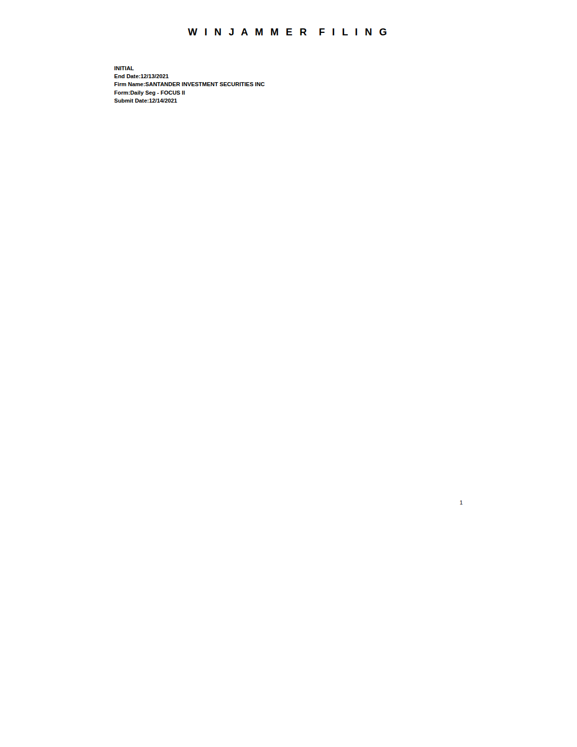W I N J A M M E R F I L I N G
INITIAL
End Date:12/13/2021
Firm Name:SANTANDER INVESTMENT SECURITIES INC
Form:Daily Seg - FOCUS II
Submit Date:12/14/2021
1